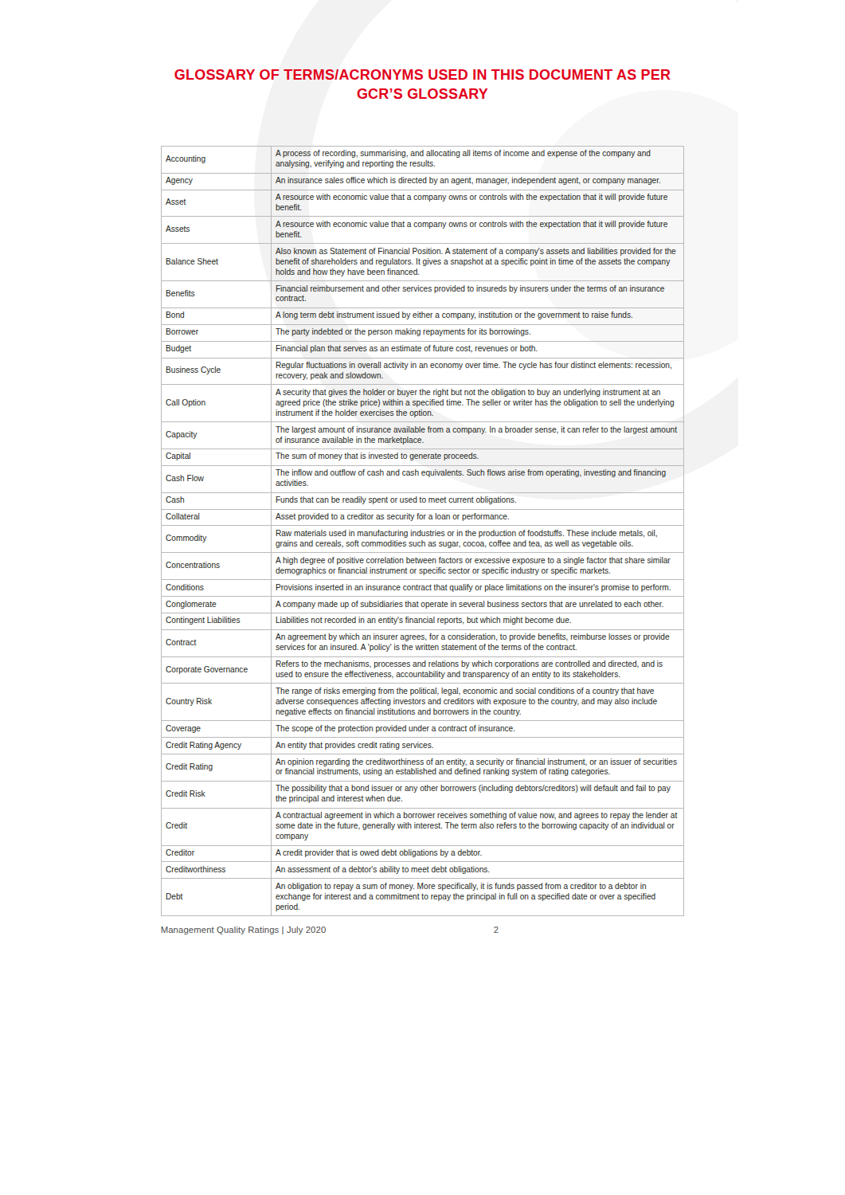GLOSSARY OF TERMS/ACRONYMS USED IN THIS DOCUMENT AS PER GCR’S GLOSSARY
| Accounting | A process of recording, summarising, and allocating all items of income and expense of the company and analysing, verifying and reporting the results. |
| Agency | An insurance sales office which is directed by an agent, manager, independent agent, or company manager. |
| Asset | A resource with economic value that a company owns or controls with the expectation that it will provide future benefit. |
| Assets | A resource with economic value that a company owns or controls with the expectation that it will provide future benefit. |
| Balance Sheet | Also known as Statement of Financial Position. A statement of a company's assets and liabilities provided for the benefit of shareholders and regulators. It gives a snapshot at a specific point in time of the assets the company holds and how they have been financed. |
| Benefits | Financial reimbursement and other services provided to insureds by insurers under the terms of an insurance contract. |
| Bond | A long term debt instrument issued by either a company, institution or the government to raise funds. |
| Borrower | The party indebted or the person making repayments for its borrowings. |
| Budget | Financial plan that serves as an estimate of future cost, revenues or both. |
| Business Cycle | Regular fluctuations in overall activity in an economy over time. The cycle has four distinct elements: recession, recovery, peak and slowdown. |
| Call Option | A security that gives the holder or buyer the right but not the obligation to buy an underlying instrument at an agreed price (the strike price) within a specified time. The seller or writer has the obligation to sell the underlying instrument if the holder exercises the option. |
| Capacity | The largest amount of insurance available from a company. In a broader sense, it can refer to the largest amount of insurance available in the marketplace. |
| Capital | The sum of money that is invested to generate proceeds. |
| Cash Flow | The inflow and outflow of cash and cash equivalents. Such flows arise from operating, investing and financing activities. |
| Cash | Funds that can be readily spent or used to meet current obligations. |
| Collateral | Asset provided to a creditor as security for a loan or performance. |
| Commodity | Raw materials used in manufacturing industries or in the production of foodstuffs. These include metals, oil, grains and cereals, soft commodities such as sugar, cocoa, coffee and tea, as well as vegetable oils. |
| Concentrations | A high degree of positive correlation between factors or excessive exposure to a single factor that share similar demographics or financial instrument or specific sector or specific industry or specific markets. |
| Conditions | Provisions inserted in an insurance contract that qualify or place limitations on the insurer's promise to perform. |
| Conglomerate | A company made up of subsidiaries that operate in several business sectors that are unrelated to each other. |
| Contingent Liabilities | Liabilities not recorded in an entity's financial reports, but which might become due. |
| Contract | An agreement by which an insurer agrees, for a consideration, to provide benefits, reimburse losses or provide services for an insured. A 'policy' is the written statement of the terms of the contract. |
| Corporate Governance | Refers to the mechanisms, processes and relations by which corporations are controlled and directed, and is used to ensure the effectiveness, accountability and transparency of an entity to its stakeholders. |
| Country Risk | The range of risks emerging from the political, legal, economic and social conditions of a country that have adverse consequences affecting investors and creditors with exposure to the country, and may also include negative effects on financial institutions and borrowers in the country. |
| Coverage | The scope of the protection provided under a contract of insurance. |
| Credit Rating Agency | An entity that provides credit rating services. |
| Credit Rating | An opinion regarding the creditworthiness of an entity, a security or financial instrument, or an issuer of securities or financial instruments, using an established and defined ranking system of rating categories. |
| Credit Risk | The possibility that a bond issuer or any other borrowers (including debtors/creditors) will default and fail to pay the principal and interest when due. |
| Credit | A contractual agreement in which a borrower receives something of value now, and agrees to repay the lender at some date in the future, generally with interest. The term also refers to the borrowing capacity of an individual or company |
| Creditor | A credit provider that is owed debt obligations by a debtor. |
| Creditworthiness | An assessment of a debtor's ability to meet debt obligations. |
| Debt | An obligation to repay a sum of money. More specifically, it is funds passed from a creditor to a debtor in exchange for interest and a commitment to repay the principal in full on a specified date or over a specified period. |
Management Quality Ratings | July 2020
2